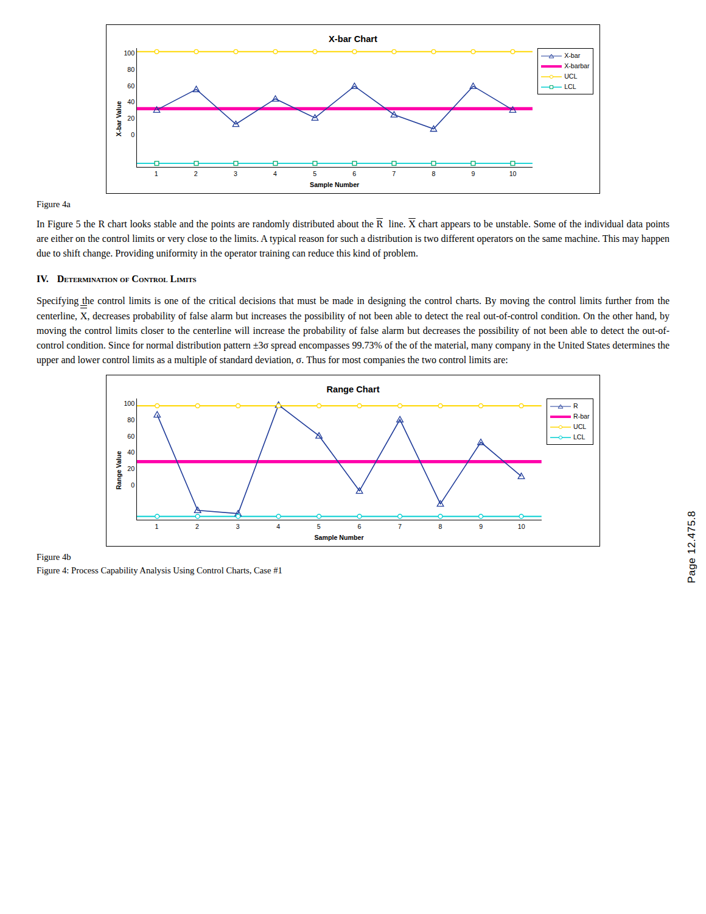X-bar Chart
X-bar Value
100 80 60 40 20 0
12345 678910
Sample Number
X-bar
X-barbar
UCL
LCL
Figure 4a
In Figure 5 the R chart looks stable and the points are randomly distributed about the R line. X chart appears to be unstable. Some of the individual data points are either on the control limits or very close to the limits. A typical reason for such a distribution is two different operators on the same machine. This may happen due to shift change. Providing uniformity in the operator training can reduce this kind of problem.
IV. Determination of Control Limits
Specifying the control limits is one of the critical decisions that must be made in designing the control charts. By moving the control limits further from the centerline, X, decreases probability of false alarm but increases the possibility of not been able to detect the real out-of-control condition. On the other hand, by moving the control limits closer to the centerline will increase the probability of false alarm but decreases the possibility of not been able to detect the out-of-control condition. Since for normal distribution pattern ±3σ spread encompasses 99.73% of the of the material, many company in the United States determines the upper and lower control limits as a multiple of standard deviation, σ. Thus for most companies the two control limits are:
Range Chart
Range Value
100 80 60 40 20 0
12345 678910
Sample Number
R
R-bar
UCL
LCL
Figure 4b
Figure 4: Process Capability Analysis Using Control Charts, Case #1
Page 12.475.8